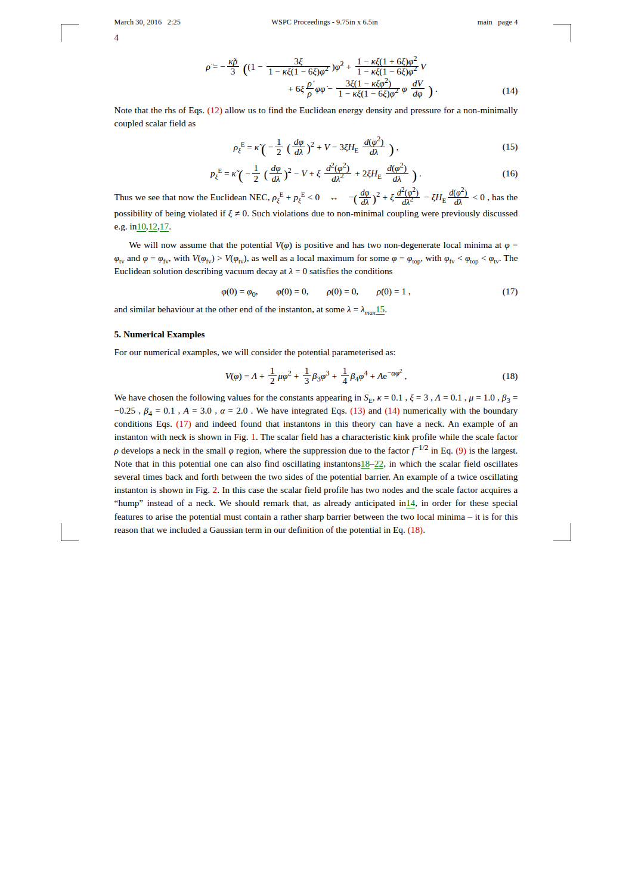March 30, 2016 2:25 WSPC Proceedings - 9.75in x 6.5in main page 4
4
ρ̈ = −κ̃ρ 3 ((1 − 3ξ 1 − κξ(1 − 6ξ)φ2)φ̇2 + 1 − κξ(1 + 6ξ)φ21 − κξ(1 − 6ξ)φ2 V + 6ξρ̇ρ φφ̇ − 3ξ(1 − κξφ2) 1 − κξ(1 − 6ξ)φ2 φ dV dφ ) . (14)
Note that the rhs of Eqs. (12) allow us to find the Euclidean energy density and pressure for a non-minimally coupled scalar field as
ρξE = κ̃ ( −12 (dφ dλ)2 + V − 3ξHE d(φ2) dλ ) , (15)
pξE = κ̃ ( −12 (dφ dλ)2 − V + ξ d2(φ2) dλ2 + 2ξHE d(φ2) dλ ) . (16)
Thus we see that now the Euclidean NEC, ρξE + pξE < 0 ↔ −(dφ dλ)2 + ξd2(φ2) dλ2 − ξHEd(φ2) dλ < 0 , has the possibility of being violated if ξ ≠ 0. Such violations due to non-minimal coupling were previously discussed e.g. in10,12,17.
We will now assume that the potential V(φ) is positive and has two non-degenerate local minima at φ = φtv and φ = φfv, with V(φfv) > V(φtv), as well as a local maximum for some φ = φtop, with φfv < φtop < φtv. The Euclidean solution describing vacuum decay at λ = 0 satisfies the conditions
φ(0) = φ0, φ̇(0) = 0, ρ(0) = 0, ρ̇(0) = 1 , (17)
and similar behaviour at the other end of the instanton, at some λ = λmax15.
5. Numerical Examples
For our numerical examples, we will consider the potential parameterised as:
V(φ) = Λ + 12 μφ2 + 13 β3φ3 + 14 β4φ4 + Ae−αφ2 , (18)
We have chosen the following values for the constants appearing in SE, κ = 0.1 , ξ = 3 , Λ = 0.1 , μ = 1.0 , β3 = −0.25 , β4 = 0.1 , A = 3.0 , α = 2.0 . We have integrated Eqs. (13) and (14) numerically with the boundary conditions Eqs. (17) and indeed found that instantons in this theory can have a neck. An example of an instanton with neck is shown in Fig. 1. The scalar field has a characteristic kink profile while the scale factor ρ develops a neck in the small φ region, where the suppression due to the factor f−1/2 in Eq. (9) is the largest. Note that in this potential one can also find oscillating instantons18–22, in which the scalar field oscillates several times back and forth between the two sides of the potential barrier. An example of a twice oscillating instanton is shown in Fig. 2. In this case the scalar field profile has two nodes and the scale factor acquires a “hump” instead of a neck. We should remark that, as already anticipated in14, in order for these special features to arise the potential must contain a rather sharp barrier between the two local minima – it is for this reason that we included a Gaussian term in our definition of the potential in Eq. (18).